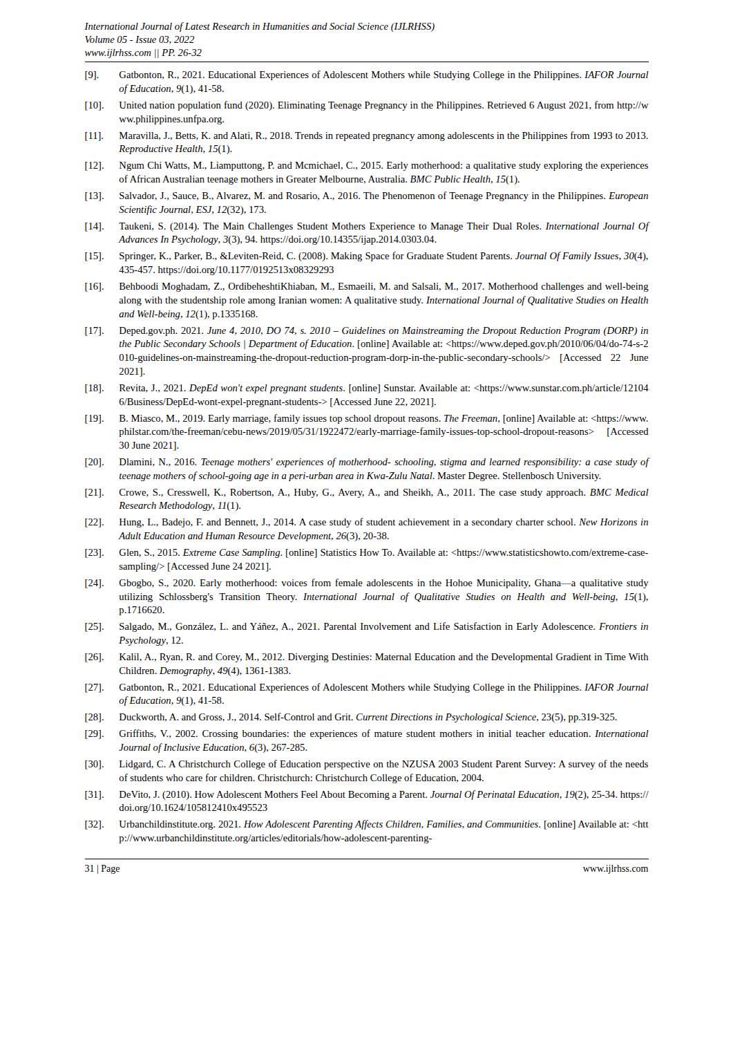International Journal of Latest Research in Humanities and Social Science (IJLRHSS)
Volume 05 - Issue 03, 2022
www.ijlrhss.com || PP. 26-32
[9]. Gatbonton, R., 2021. Educational Experiences of Adolescent Mothers while Studying College in the Philippines. IAFOR Journal of Education, 9(1), 41-58.
[10]. United nation population fund (2020). Eliminating Teenage Pregnancy in the Philippines. Retrieved 6 August 2021, from http://www.philippines.unfpa.org.
[11]. Maravilla, J., Betts, K. and Alati, R., 2018. Trends in repeated pregnancy among adolescents in the Philippines from 1993 to 2013. Reproductive Health, 15(1).
[12]. Ngum Chi Watts, M., Liamputtong, P. and Mcmichael, C., 2015. Early motherhood: a qualitative study exploring the experiences of African Australian teenage mothers in Greater Melbourne, Australia. BMC Public Health, 15(1).
[13]. Salvador, J., Sauce, B., Alvarez, M. and Rosario, A., 2016. The Phenomenon of Teenage Pregnancy in the Philippines. European Scientific Journal, ESJ, 12(32), 173.
[14]. Taukeni, S. (2014). The Main Challenges Student Mothers Experience to Manage Their Dual Roles. International Journal Of Advances In Psychology, 3(3), 94. https://doi.org/10.14355/ijap.2014.0303.04.
[15]. Springer, K., Parker, B., &Leviten-Reid, C. (2008). Making Space for Graduate Student Parents. Journal Of Family Issues, 30(4), 435-457. https://doi.org/10.1177/0192513x08329293
[16]. Behboodi Moghadam, Z., OrdibeheshtiKhiaban, M., Esmaeili, M. and Salsali, M., 2017. Motherhood challenges and well-being along with the studentship role among Iranian women: A qualitative study. International Journal of Qualitative Studies on Health and Well-being, 12(1), p.1335168.
[17]. Deped.gov.ph. 2021. June 4, 2010, DO 74, s. 2010 – Guidelines on Mainstreaming the Dropout Reduction Program (DORP) in the Public Secondary Schools | Department of Education. [online] Available at: <https://www.deped.gov.ph/2010/06/04/do-74-s-2010-guidelines-on-mainstreaming-the-dropout-reduction-program-dorp-in-the-public-secondary-schools/> [Accessed 22 June 2021].
[18]. Revita, J., 2021. DepEd won't expel pregnant students. [online] Sunstar. Available at: <https://www.sunstar.com.ph/article/121046/Business/DepEd-wont-expel-pregnant-students-> [Accessed June 22, 2021].
[19]. B. Miasco, M., 2019. Early marriage, family issues top school dropout reasons. The Freeman, [online] Available at: <https://www.philstar.com/the-freeman/cebu-news/2019/05/31/1922472/early-marriage-family-issues-top-school-dropout-reasons> [Accessed 30 June 2021].
[20]. Dlamini, N., 2016. Teenage mothers' experiences of motherhood- schooling, stigma and learned responsibility: a case study of teenage mothers of school-going age in a peri-urban area in Kwa-Zulu Natal. Master Degree. Stellenbosch University.
[21]. Crowe, S., Cresswell, K., Robertson, A., Huby, G., Avery, A., and Sheikh, A., 2011. The case study approach. BMC Medical Research Methodology, 11(1).
[22]. Hung, L., Badejo, F. and Bennett, J., 2014. A case study of student achievement in a secondary charter school. New Horizons in Adult Education and Human Resource Development, 26(3), 20-38.
[23]. Glen, S., 2015. Extreme Case Sampling. [online] Statistics How To. Available at: <https://www.statisticshowto.com/extreme-case-sampling/> [Accessed June 24 2021].
[24]. Gbogbo, S., 2020. Early motherhood: voices from female adolescents in the Hohoe Municipality, Ghana—a qualitative study utilizing Schlossberg's Transition Theory. International Journal of Qualitative Studies on Health and Well-being, 15(1), p.1716620.
[25]. Salgado, M., González, L. and Yáñez, A., 2021. Parental Involvement and Life Satisfaction in Early Adolescence. Frontiers in Psychology, 12.
[26]. Kalil, A., Ryan, R. and Corey, M., 2012. Diverging Destinies: Maternal Education and the Developmental Gradient in Time With Children. Demography, 49(4), 1361-1383.
[27]. Gatbonton, R., 2021. Educational Experiences of Adolescent Mothers while Studying College in the Philippines. IAFOR Journal of Education, 9(1), 41-58.
[28]. Duckworth, A. and Gross, J., 2014. Self-Control and Grit. Current Directions in Psychological Science, 23(5), pp.319-325.
[29]. Griffiths, V., 2002. Crossing boundaries: the experiences of mature student mothers in initial teacher education. International Journal of Inclusive Education, 6(3), 267-285.
[30]. Lidgard, C. A Christchurch College of Education perspective on the NZUSA 2003 Student Parent Survey: A survey of the needs of students who care for children. Christchurch: Christchurch College of Education, 2004.
[31]. DeVito, J. (2010). How Adolescent Mothers Feel About Becoming a Parent. Journal Of Perinatal Education, 19(2), 25-34. https://doi.org/10.1624/105812410x495523
[32]. Urbanchildinstitute.org. 2021. How Adolescent Parenting Affects Children, Families, and Communities. [online] Available at: <http://www.urbanchildinstitute.org/articles/editorials/how-adolescent-parenting-
31 | Page www.ijlrhss.com